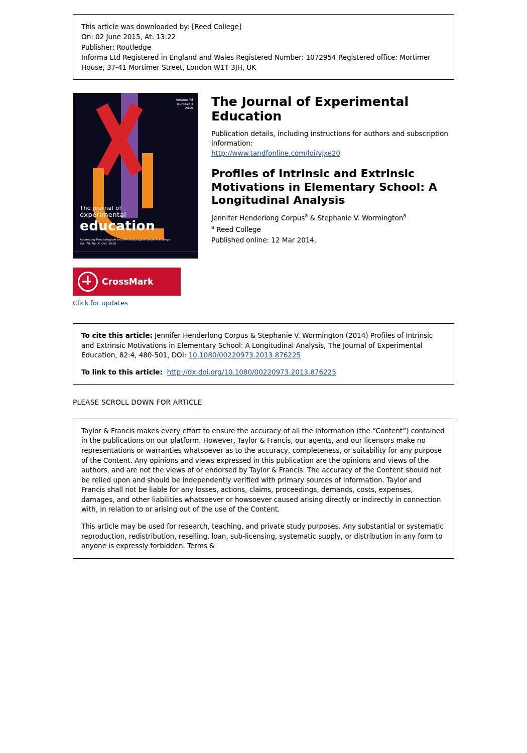This article was downloaded by: [Reed College]
On: 02 June 2015, At: 13:22
Publisher: Routledge
Informa Ltd Registered in England and Wales Registered Number: 1072954 Registered office: Mortimer House, 37-41 Mortimer Street, London W1T 3JH, UK
Volume 78
Number 4
2010
The journal of
experimental
education
Advancing Psychological and Methodological Understandings
Vol. 78, No. 4, Oct. 2010
CrossMark
Click for updates
The Journal of Experimental Education
Publication details, including instructions for authors and subscription information:
http://www.tandfonline.com/loi/vjxe20
Profiles of Intrinsic and Extrinsic Motivations in Elementary School: A Longitudinal Analysis
Jennifer Henderlong Corpusa & Stephanie V. Wormingtona
a Reed College
Published online: 12 Mar 2014.
To cite this article: Jennifer Henderlong Corpus & Stephanie V. Wormington (2014) Profiles of Intrinsic and Extrinsic Motivations in Elementary School: A Longitudinal Analysis, The Journal of Experimental Education, 82:4, 480-501, DOI: 10.1080/00220973.2013.876225
To link to this article: http://dx.doi.org/10.1080/00220973.2013.876225
PLEASE SCROLL DOWN FOR ARTICLE
Taylor & Francis makes every effort to ensure the accuracy of all the information (the “Content”) contained in the publications on our platform. However, Taylor & Francis, our agents, and our licensors make no representations or warranties whatsoever as to the accuracy, completeness, or suitability for any purpose of the Content. Any opinions and views expressed in this publication are the opinions and views of the authors, and are not the views of or endorsed by Taylor & Francis. The accuracy of the Content should not be relied upon and should be independently verified with primary sources of information. Taylor and Francis shall not be liable for any losses, actions, claims, proceedings, demands, costs, expenses, damages, and other liabilities whatsoever or howsoever caused arising directly or indirectly in connection with, in relation to or arising out of the use of the Content.
This article may be used for research, teaching, and private study purposes. Any substantial or systematic reproduction, redistribution, reselling, loan, sub-licensing, systematic supply, or distribution in any form to anyone is expressly forbidden. Terms &